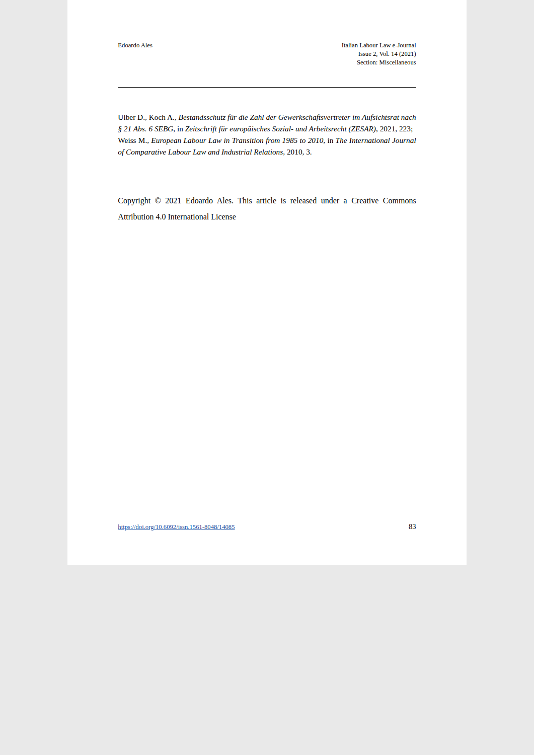Edoardo Ales
Italian Labour Law e-Journal
Issue 2, Vol. 14 (2021)
Section: Miscellaneous
Ulber D., Koch A., Bestandsschutz für die Zahl der Gewerkschaftsvertreter im Aufsichtsrat nach § 21 Abs. 6 SEBG, in Zeitschrift für europäisches Sozial- und Arbeitsrecht (ZESAR), 2021, 223;
Weiss M., European Labour Law in Transition from 1985 to 2010, in The International Journal of Comparative Labour Law and Industrial Relations, 2010, 3.
Copyright © 2021 Edoardo Ales. This article is released under a Creative Commons Attribution 4.0 International License
https://doi.org/10.6092/issn.1561-8048/14085 83